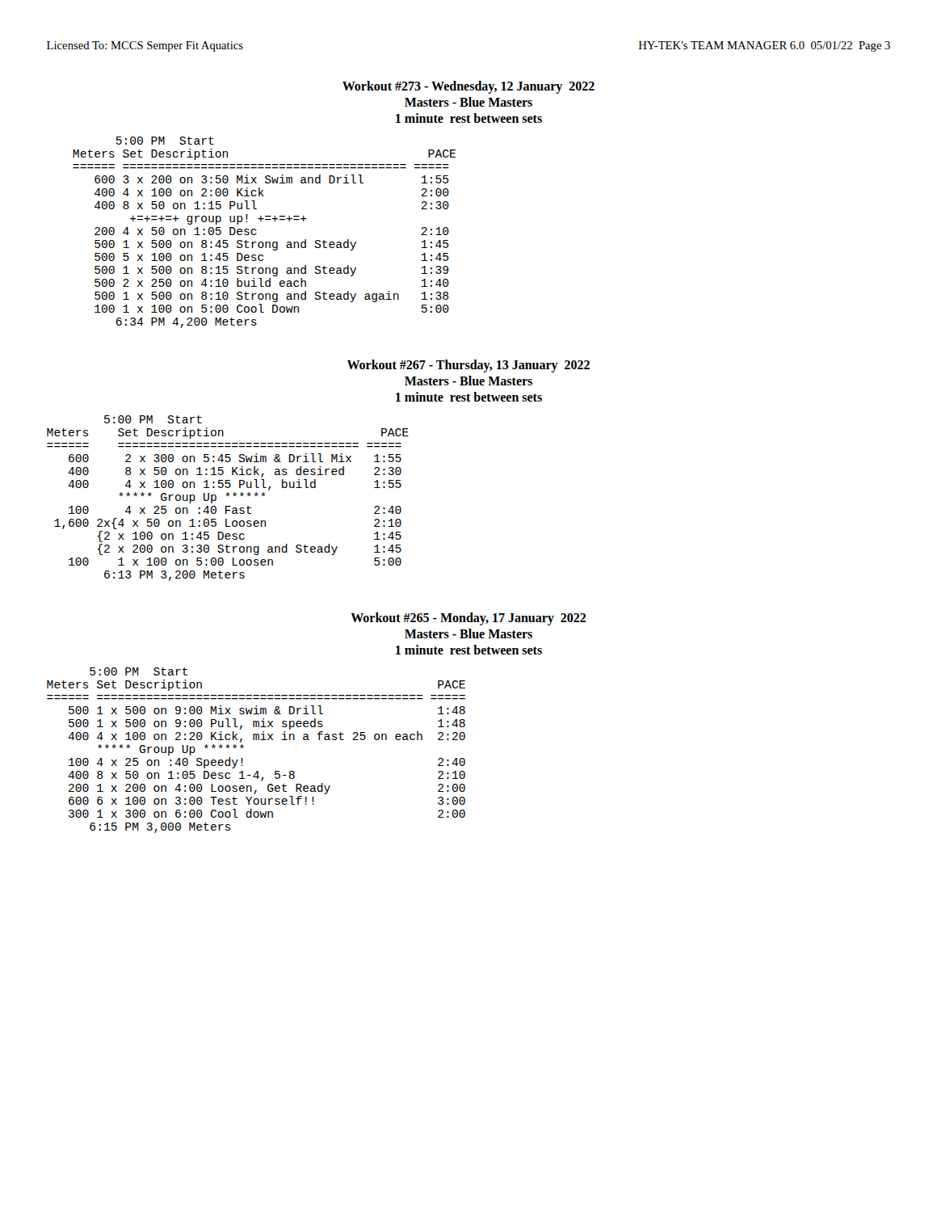Licensed To: MCCS Semper Fit Aquatics
HY-TEK's TEAM MANAGER 6.0 05/01/22 Page 3
Workout #273 - Wednesday, 12 January 2022
Masters - Blue Masters
1 minute rest between sets
      5:00 PM  Start
Meters Set Description                            PACE
====== ======================================== =====
   600 3 x 200 on 3:50 Mix Swim and Drill        1:55
   400 4 x 100 on 2:00 Kick                      2:00
   400 8 x 50 on 1:15 Pull                       2:30
        +=+=+=+ group up! +=+=+=+
   200 4 x 50 on 1:05 Desc                       2:10
   500 1 x 500 on 8:45 Strong and Steady         1:45
   500 5 x 100 on 1:45 Desc                      1:45
   500 1 x 500 on 8:15 Strong and Steady         1:39
   500 2 x 250 on 4:10 build each                1:40
   500 1 x 500 on 8:10 Strong and Steady again   1:38
   100 1 x 100 on 5:00 Cool Down                 5:00
      6:34 PM 4,200 Meters
Workout #267 - Thursday, 13 January 2022
Masters - Blue Masters
1 minute rest between sets
        5:00 PM  Start
Meters    Set Description                      PACE
======    ================================== =====
   600     2 x 300 on 5:45 Swim & Drill Mix   1:55
   400     8 x 50 on 1:15 Kick, as desired    2:30
   400     4 x 100 on 1:55 Pull, build        1:55
          ***** Group Up ******
   100     4 x 25 on :40 Fast                 2:40
 1,600 2x{4 x 50 on 1:05 Loosen               2:10
       {2 x 100 on 1:45 Desc                  1:45
       {2 x 200 on 3:30 Strong and Steady     1:45
   100    1 x 100 on 5:00 Loosen              5:00
        6:13 PM 3,200 Meters
Workout #265 - Monday, 17 January 2022
Masters - Blue Masters
1 minute rest between sets
      5:00 PM  Start
Meters Set Description                                 PACE
====== ============================================== =====
   500 1 x 500 on 9:00 Mix swim & Drill                1:48
   500 1 x 500 on 9:00 Pull, mix speeds                1:48
   400 4 x 100 on 2:20 Kick, mix in a fast 25 on each  2:20
       ***** Group Up ******
   100 4 x 25 on :40 Speedy!                           2:40
   400 8 x 50 on 1:05 Desc 1-4, 5-8                    2:10
   200 1 x 200 on 4:00 Loosen, Get Ready               2:00
   600 6 x 100 on 3:00 Test Yourself!!                 3:00
   300 1 x 300 on 6:00 Cool down                       2:00
      6:15 PM 3,000 Meters